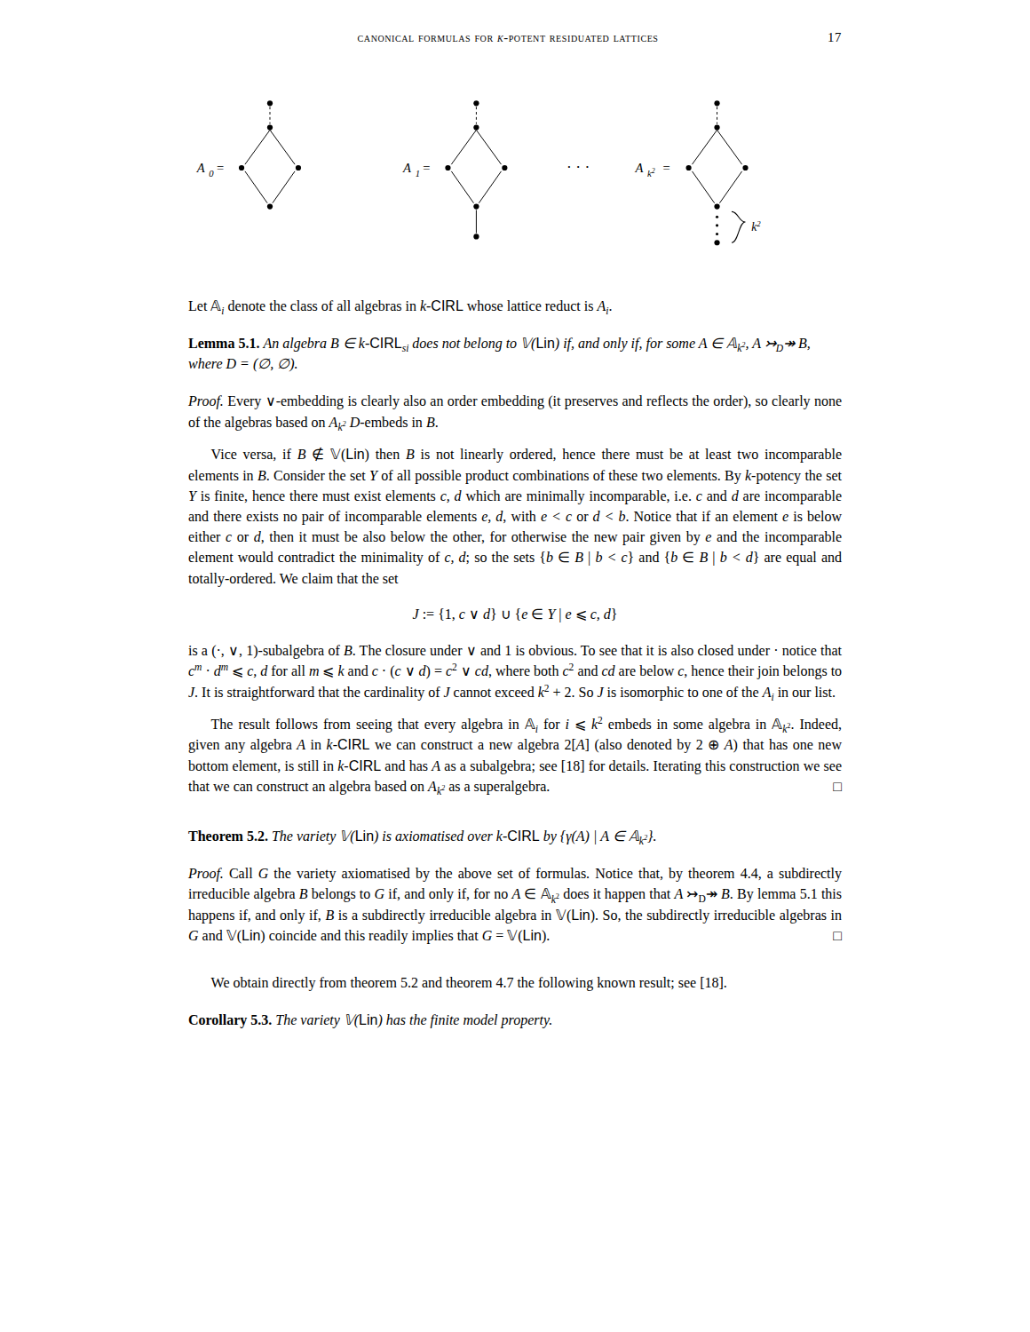canonical formulas for k-potent residuated lattices 17
A 0 = A 1 = · · · A k2 = k2
Let 𝔸i denote the class of all algebras in k-CIRL whose lattice reduct is Ai.
Lemma 5.1. An algebra B ∈ k-CIRLsi does not belong to 𝕍(Lin) if, and only if, for some A ∈ 𝔸k2, A ↣D↠ B, where D = (∅, ∅).
Proof. Every ∨-embedding is clearly also an order embedding (it preserves and reflects the order), so clearly none of the algebras based on Ak2 D-embeds in B.
Vice versa, if B ∉ 𝕍(Lin) then B is not linearly ordered, hence there must be at least two incomparable elements in B. Consider the set Y of all possible product combinations of these two elements. By k-potency the set Y is finite, hence there must exist elements c, d which are minimally incomparable, i.e. c and d are incomparable and there exists no pair of incomparable elements e, d, with e < c or d < b. Notice that if an element e is below either c or d, then it must be also below the other, for otherwise the new pair given by e and the incomparable element would contradict the minimality of c, d; so the sets {b ∈ B | b < c} and {b ∈ B | b < d} are equal and totally-ordered. We claim that the set
J := {1, c ∨ d} ∪ {e ∈ Y | e ⩽ c, d}
is a (·, ∨, 1)-subalgebra of B. The closure under ∨ and 1 is obvious. To see that it is also closed under · notice that cm · dm ⩽ c, d for all m ⩽ k and c · (c ∨ d) = c2 ∨ cd, where both c2 and cd are below c, hence their join belongs to J. It is straightforward that the cardinality of J cannot exceed k2 + 2. So J is isomorphic to one of the Ai in our list.
The result follows from seeing that every algebra in 𝔸i for i ⩽ k2 embeds in some algebra in 𝔸k2. Indeed, given any algebra A in k-CIRL we can construct a new algebra 2[A] (also denoted by 2 ⊕ A) that has one new bottom element, is still in k-CIRL and has A as a subalgebra; see [18] for details. Iterating this construction we see that we can construct an algebra based on Ak2 as a superalgebra. □
Theorem 5.2. The variety 𝕍(Lin) is axiomatised over k-CIRL by {γ(A) | A ∈ 𝔸k2}.
Proof. Call G the variety axiomatised by the above set of formulas. Notice that, by theorem 4.4, a subdirectly irreducible algebra B belongs to G if, and only if, for no A ∈ 𝔸k2 does it happen that A ↣D↠ B. By lemma 5.1 this happens if, and only if, B is a subdirectly irreducible algebra in 𝕍(Lin). So, the subdirectly irreducible algebras in G and 𝕍(Lin) coincide and this readily implies that G = 𝕍(Lin). □
We obtain directly from theorem 5.2 and theorem 4.7 the following known result; see [18].
Corollary 5.3. The variety 𝕍(Lin) has the finite model property.